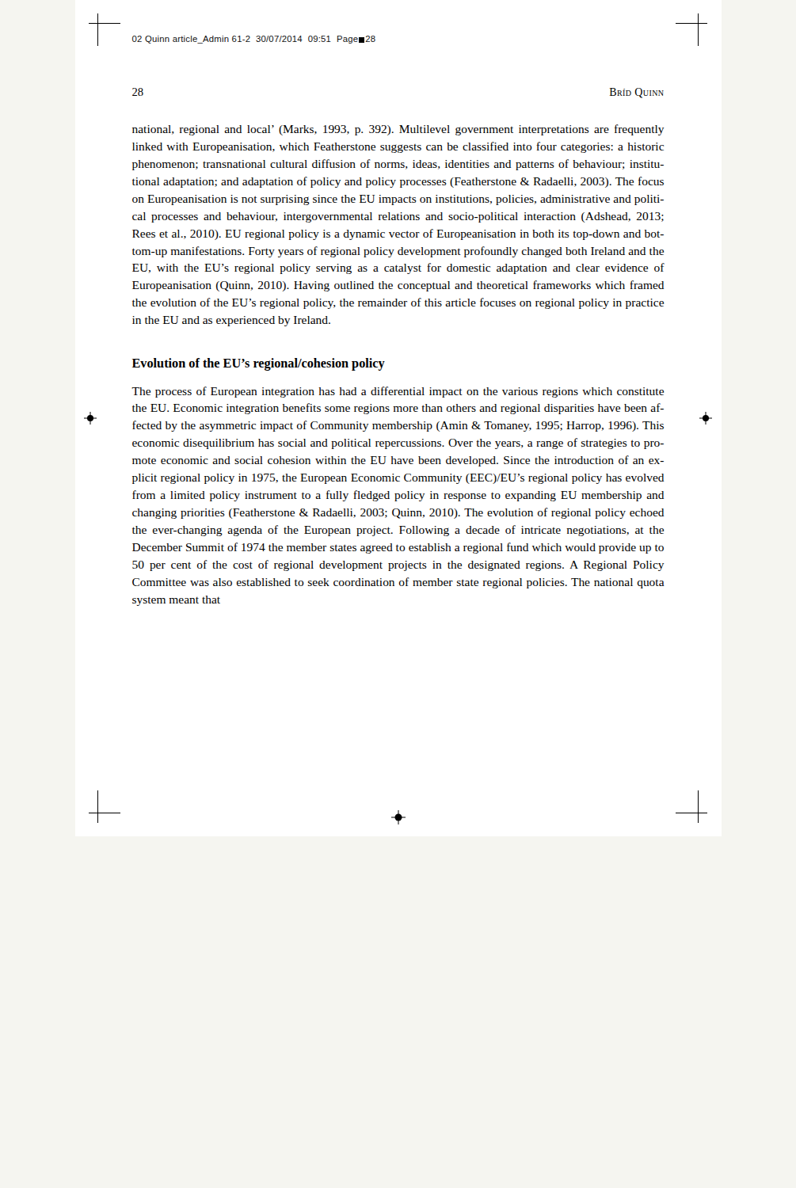02 Quinn article_Admin 61-2 30/07/2014 09:51 Page 28
28 Bríd Quinn
national, regional and local’ (Marks, 1993, p. 392). Multilevel government interpretations are frequently linked with European­isation, which Featherstone suggests can be classified into four categories: a historic phenomenon; transnational cultural diffusion of norms, ideas, identities and patterns of behaviour; institutional adaptation; and adaptation of policy and policy processes (Featherstone & Radaelli, 2003). The focus on Europeanisation is not surprising since the EU impacts on institutions, policies, administra­tive and political processes and behaviour, intergovernmental relations and socio-political interaction (Adshead, 2013; Rees et al., 2010). EU regional policy is a dynamic vector of Europeanisation in both its top-down and bottom-up manifestations. Forty years of regional policy development profoundly changed both Ireland and the EU, with the EU’s regional policy serving as a catalyst for domestic adaptation and clear evidence of Europeanisation (Quinn, 2010). Having outlined the conceptual and theoretical frameworks which framed the evolution of the EU’s regional policy, the remainder of this article focuses on regional policy in practice in the EU and as experienced by Ireland.
Evolution of the EU’s regional/cohesion policy
The process of European integration has had a differential impact on the various regions which constitute the EU. Economic integration benefits some regions more than others and regional disparities have been affected by the asymmetric impact of Community membership (Amin & Tomaney, 1995; Harrop, 1996). This economic disequi­librium has social and political repercussions. Over the years, a range of strategies to promote economic and social cohesion within the EU have been developed. Since the introduction of an explicit regional policy in 1975, the European Economic Community (EEC)/EU’s regional policy has evolved from a limited policy instrument to a fully fledged policy in response to expanding EU membership and changing priorities (Featherstone & Radaelli, 2003; Quinn, 2010). The evolu­tion of regional policy echoed the ever-changing agenda of the European project. Following a decade of intricate negotiations, at the December Summit of 1974 the member states agreed to establish a regional fund which would provide up to 50 per cent of the cost of regional development projects in the designated regions. A Regional Policy Committee was also established to seek coordination of member state regional policies. The national quota system meant that